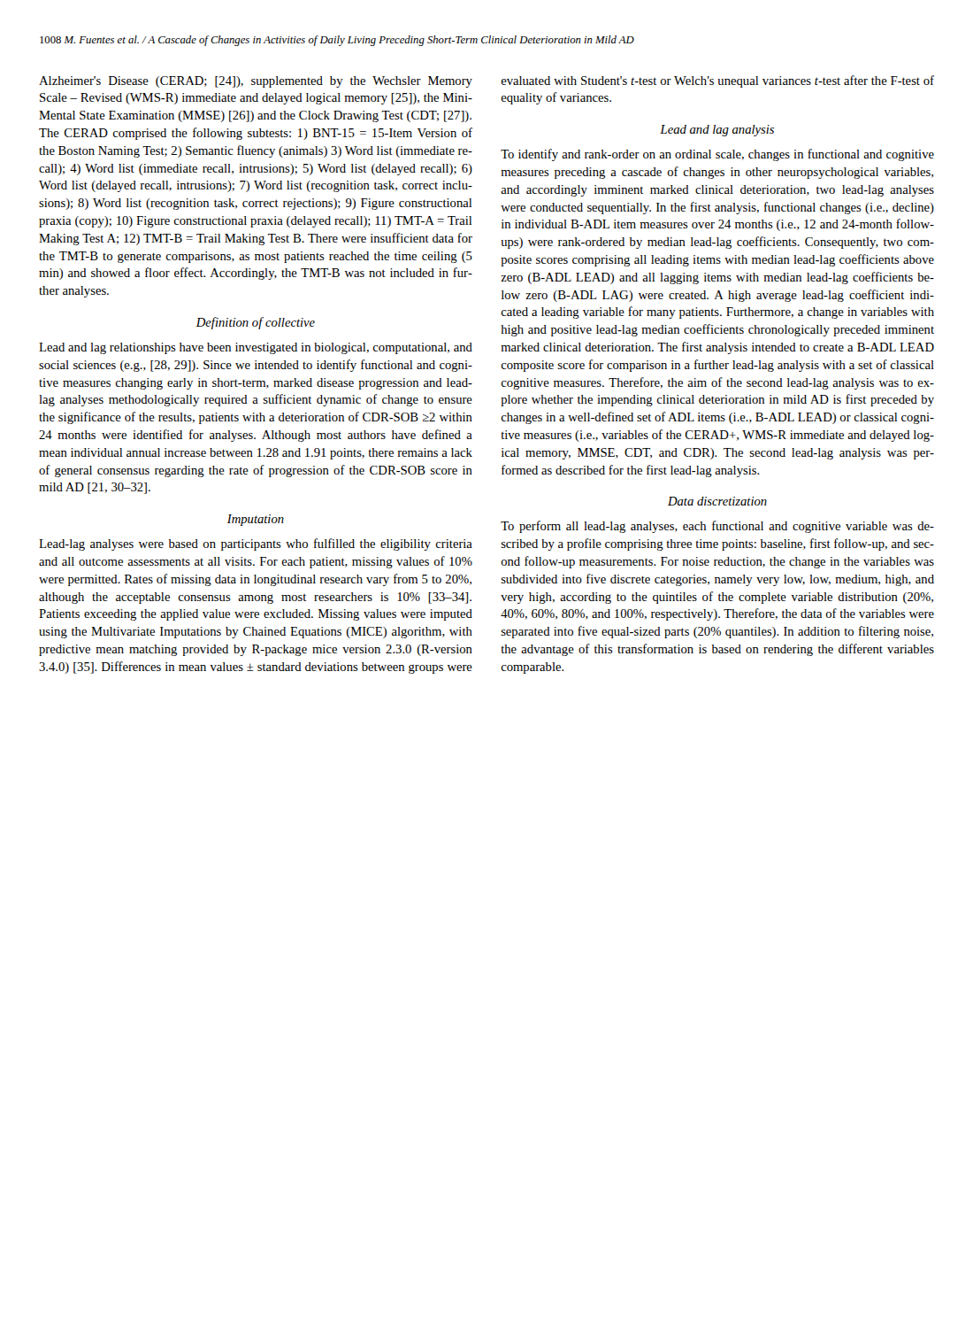1008 M. Fuentes et al. / A Cascade of Changes in Activities of Daily Living Preceding Short-Term Clinical Deterioration in Mild AD
Alzheimer's Disease (CERAD; [24]), supplemented by the Wechsler Memory Scale – Revised (WMS-R) immediate and delayed logical memory [25]), the Mini-Mental State Examination (MMSE) [26]) and the Clock Drawing Test (CDT; [27]). The CERAD comprised the following subtests: 1) BNT-15 = 15-Item Version of the Boston Naming Test; 2) Semantic fluency (animals) 3) Word list (immediate recall); 4) Word list (immediate recall, intrusions); 5) Word list (delayed recall); 6) Word list (delayed recall, intrusions); 7) Word list (recognition task, correct inclusions); 8) Word list (recognition task, correct rejections); 9) Figure constructional praxia (copy); 10) Figure constructional praxia (delayed recall); 11) TMT-A = Trail Making Test A; 12) TMT-B = Trail Making Test B. There were insufficient data for the TMT-B to generate comparisons, as most patients reached the time ceiling (5 min) and showed a floor effect. Accordingly, the TMT-B was not included in further analyses.
Definition of collective
Lead and lag relationships have been investigated in biological, computational, and social sciences (e.g., [28, 29]). Since we intended to identify functional and cognitive measures changing early in short-term, marked disease progression and lead-lag analyses methodologically required a sufficient dynamic of change to ensure the significance of the results, patients with a deterioration of CDR-SOB ≥2 within 24 months were identified for analyses. Although most authors have defined a mean individual annual increase between 1.28 and 1.91 points, there remains a lack of general consensus regarding the rate of progression of the CDR-SOB score in mild AD [21, 30–32].
Imputation
Lead-lag analyses were based on participants who fulfilled the eligibility criteria and all outcome assessments at all visits. For each patient, missing values of 10% were permitted. Rates of missing data in longitudinal research vary from 5 to 20%, although the acceptable consensus among most researchers is 10% [33–34]. Patients exceeding the applied value were excluded. Missing values were imputed using the Multivariate Imputations by Chained Equations (MICE) algorithm, with predictive mean matching provided by R-package mice version 2.3.0 (R-version 3.4.0) [35]. Differences in mean values ± standard deviations between groups were evaluated with Student's t-test or Welch's unequal variances t-test after the F-test of equality of variances.
Lead and lag analysis
To identify and rank-order on an ordinal scale, changes in functional and cognitive measures preceding a cascade of changes in other neuropsychological variables, and accordingly imminent marked clinical deterioration, two lead-lag analyses were conducted sequentially. In the first analysis, functional changes (i.e., decline) in individual B-ADL item measures over 24 months (i.e., 12 and 24-month follow-ups) were rank-ordered by median lead-lag coefficients. Consequently, two composite scores comprising all leading items with median lead-lag coefficients above zero (B-ADL LEAD) and all lagging items with median lead-lag coefficients below zero (B-ADL LAG) were created. A high average lead-lag coefficient indicated a leading variable for many patients. Furthermore, a change in variables with high and positive lead-lag median coefficients chronologically preceded imminent marked clinical deterioration. The first analysis intended to create a B-ADL LEAD composite score for comparison in a further lead-lag analysis with a set of classical cognitive measures. Therefore, the aim of the second lead-lag analysis was to explore whether the impending clinical deterioration in mild AD is first preceded by changes in a well-defined set of ADL items (i.e., B-ADL LEAD) or classical cognitive measures (i.e., variables of the CERAD+, WMS-R immediate and delayed logical memory, MMSE, CDT, and CDR). The second lead-lag analysis was performed as described for the first lead-lag analysis.
Data discretization
To perform all lead-lag analyses, each functional and cognitive variable was described by a profile comprising three time points: baseline, first follow-up, and second follow-up measurements. For noise reduction, the change in the variables was subdivided into five discrete categories, namely very low, low, medium, high, and very high, according to the quintiles of the complete variable distribution (20%, 40%, 60%, 80%, and 100%, respectively). Therefore, the data of the variables were separated into five equal-sized parts (20% quantiles). In addition to filtering noise, the advantage of this transformation is based on rendering the different variables comparable.